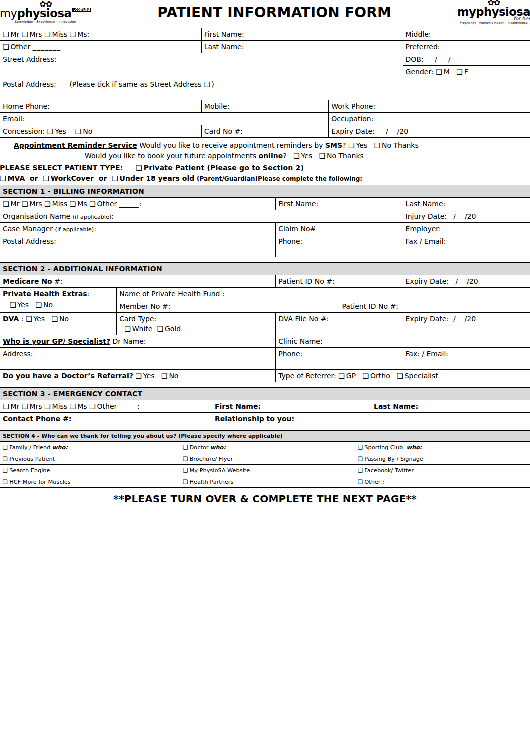✿✿
my physio sa.com.au
Knowledge · Experience · Innovation
PATIENT INFORMATION FORM
✿✿
my physio sa
for her
Pregnancy · Women's Health · Incontinence
| Mr Mrs Miss Ms: | First Name: | Middle: |
| Other _______ | Last Name: | Preferred: |
| Street Address: | DOB: / / |
| Gender: M F |
| Postal Address: (Please tick if same as Street Address ) |
| Home Phone: | Mobile: | Work Phone: |
| Email: | Occupation: |
| Concession: Yes No | Card No #: | Expiry Date: / /20 |
Appointment Reminder Service Would you like to receive appointment reminders by SMS? Yes No Thanks
Would you like to book your future appointments online? Yes No Thanks
PLEASE SELECT PATIENT TYPE: Private Patient (Please go to Section 2)
MVA or WorkCover or Under 18 years old (Parent/Guardian) Please complete the following:
| SECTION 1 - BILLING INFORMATION |
| Mr Mrs Miss Ms Other _____ : | First Name: | Last Name: |
| Organisation Name (if applicable) : | Injury Date: / /20 |
| Case Manager (if applicable) : | Claim No# | Employer: |
| Postal Address: | Phone: | Fax / Email: |
| SECTION 2 - ADDITIONAL INFORMATION |
| Medicare No #: | Patient ID No #: | Expiry Date: / /20 |
| Private Health Extras : Yes No | Name of Private Health Fund : |
| Member No #: | Patient ID No #: |
| DVA : Yes No | Card Type: White Gold | DVA File No #: | Expiry Date: / /20 |
| Who is your GP/ Specialist? Dr Name: | Clinic Name: |
| Address: | Phone: | Fax: / Email: |
| Do you have a Doctor’s Referral? Yes No | Type of Referrer: GP Ortho Specialist |
| SECTION 3 - EMERGENCY CONTACT |
| Mr Mrs Miss Ms Other ____ : | First Name: | Last Name: |
| Contact Phone #: | Relationship to you: |
| SECTION 4 - Who can we thank for telling you about us? (Please specify where applicable) |
| Family / Friend who: | Doctor who: | Sporting Club who: |
| Previous Patient | Brochure/ Flyer | Passing By / Signage |
| Search Engine | My PhysioSA Website | Facebook/ Twitter |
| HCF More for Muscles | Health Partners | Other : |
**PLEASE TURN OVER & COMPLETE THE NEXT PAGE**